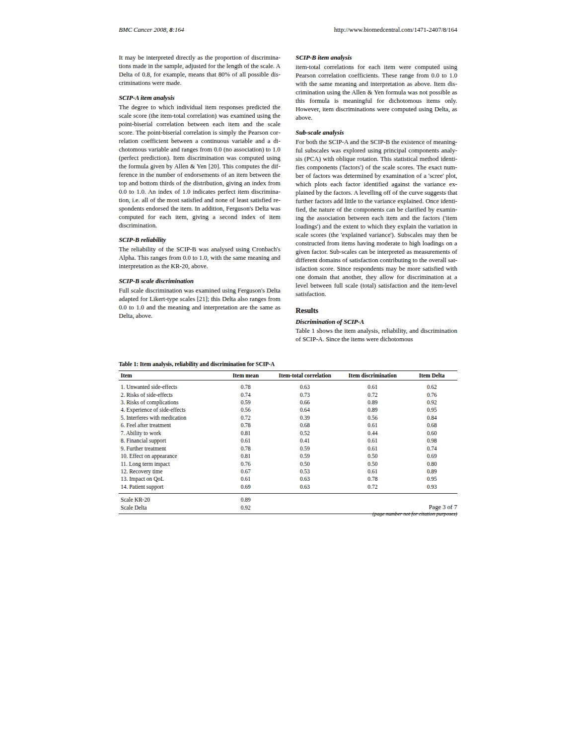BMC Cancer 2008, 8:164
http://www.biomedcentral.com/1471-2407/8/164
It may be interpreted directly as the proportion of discriminations made in the sample, adjusted for the length of the scale. A Delta of 0.8, for example, means that 80% of all possible discriminations were made.
SCIP-A item analysis
The degree to which individual item responses predicted the scale score (the item-total correlation) was examined using the point-biserial correlation between each item and the scale score. The point-biserial correlation is simply the Pearson correlation coefficient between a continuous variable and a dichotomous variable and ranges from 0.0 (no association) to 1.0 (perfect prediction). Item discrimination was computed using the formula given by Allen & Yen [20]. This computes the difference in the number of endorsements of an item between the top and bottom thirds of the distribution, giving an index from 0.0 to 1.0. An index of 1.0 indicates perfect item discrimination, i.e. all of the most satisfied and none of least satisfied respondents endorsed the item. In addition, Ferguson's Delta was computed for each item, giving a second index of item discrimination.
SCIP-B reliability
The reliability of the SCIP-B was analysed using Cronbach's Alpha. This ranges from 0.0 to 1.0, with the same meaning and interpretation as the KR-20, above.
SCIP-B scale discrimination
Full scale discrimination was examined using Ferguson's Delta adapted for Likert-type scales [21]; this Delta also ranges from 0.0 to 1.0 and the meaning and interpretation are the same as Delta, above.
SCIP-B item analysis
item-total correlations for each item were computed using Pearson correlation coefficients. These range from 0.0 to 1.0 with the same meaning and interpretation as above. Item discrimination using the Allen & Yen formula was not possible as this formula is meaningful for dichotomous items only. However, item discriminations were computed using Delta, as above.
Sub-scale analysis
For both the SCIP-A and the SCIP-B the existence of meaningful subscales was explored using principal components analysis (PCA) with oblique rotation. This statistical method identifies components ('factors') of the scale scores. The exact number of factors was determined by examination of a 'scree' plot, which plots each factor identified against the variance explained by the factors. A levelling off of the curve suggests that further factors add little to the variance explained. Once identified, the nature of the components can be clarified by examining the association between each item and the factors ('item loadings') and the extent to which they explain the variation in scale scores (the 'explained variance'). Subscales may then be constructed from items having moderate to high loadings on a given factor. Sub-scales can be interpreted as measurements of different domains of satisfaction contributing to the overall satisfaction score. Since respondents may be more satisfied with one domain that another, they allow for discrimination at a level between full scale (total) satisfaction and the item-level satisfaction.
Results
Discrimination of SCIP-A
Table 1 shows the item analysis, reliability, and discrimination of SCIP-A. Since the items were dichotomous
Table 1: Item analysis, reliability and discrimination for SCIP-A
| Item | Item mean | Item-total correlation | Item discrimination | Item Delta |
| --- | --- | --- | --- | --- |
| 1. Unwanted side-effects | 0.78 | 0.63 | 0.61 | 0.62 |
| 2. Risks of side-effects | 0.74 | 0.73 | 0.72 | 0.76 |
| 3. Risks of complications | 0.59 | 0.66 | 0.89 | 0.92 |
| 4. Experience of side-effects | 0.56 | 0.64 | 0.89 | 0.95 |
| 5. Interferes with medication | 0.72 | 0.39 | 0.56 | 0.84 |
| 6. Feel after treatment | 0.78 | 0.68 | 0.61 | 0.68 |
| 7. Ability to work | 0.81 | 0.52 | 0.44 | 0.60 |
| 8. Financial support | 0.61 | 0.41 | 0.61 | 0.98 |
| 9. Further treatment | 0.78 | 0.59 | 0.61 | 0.74 |
| 10. Effect on appearance | 0.81 | 0.59 | 0.50 | 0.69 |
| 11. Long term impact | 0.76 | 0.50 | 0.50 | 0.80 |
| 12. Recovery time | 0.67 | 0.53 | 0.61 | 0.89 |
| 13. Impact on QoL | 0.61 | 0.63 | 0.78 | 0.95 |
| 14. Patient support | 0.69 | 0.63 | 0.72 | 0.93 |
| Scale KR-20 | 0.89 | | | |
| Scale Delta | 0.92 | | | |
Page 3 of 7
(page number not for citation purposes)